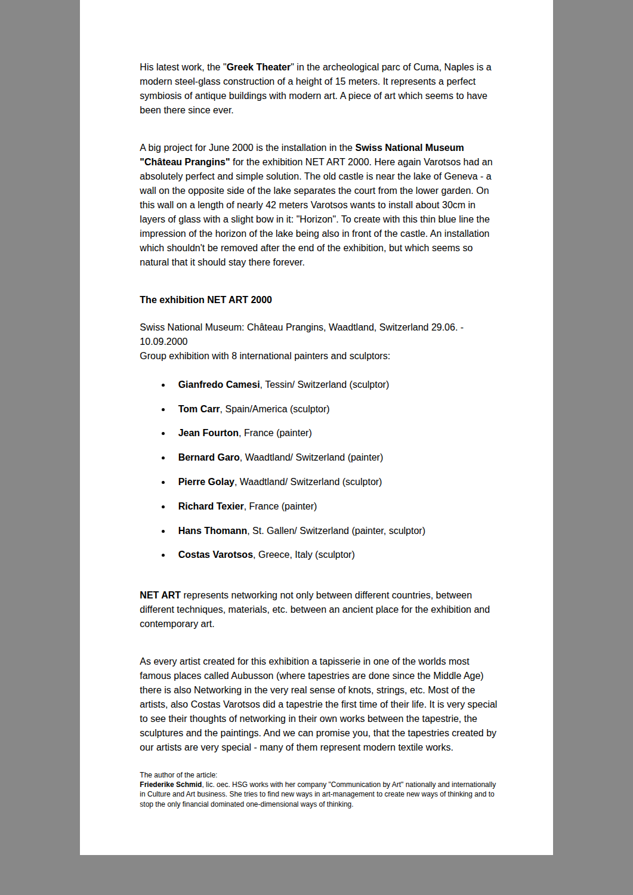His latest work, the "Greek Theater" in the archeological parc of Cuma, Naples is a modern steel-glass construction of a height of 15 meters. It represents a perfect symbiosis of antique buildings with modern art. A piece of art which seems to have been there since ever.
A big project for June 2000 is the installation in the Swiss National Museum "Château Prangins" for the exhibition NET ART 2000. Here again Varotsos had an absolutely perfect and simple solution. The old castle is near the lake of Geneva - a wall on the opposite side of the lake separates the court from the lower garden. On this wall on a length of nearly 42 meters Varotsos wants to install about 30cm in layers of glass with a slight bow in it: "Horizon". To create with this thin blue line the impression of the horizon of the lake being also in front of the castle. An installation which shouldn't be removed after the end of the exhibition, but which seems so natural that it should stay there forever.
The exhibition NET ART 2000
Swiss National Museum: Château Prangins, Waadtland, Switzerland 29.06. - 10.09.2000
Group exhibition with 8 international painters and sculptors:
Gianfredo Camesi, Tessin/ Switzerland (sculptor)
Tom Carr, Spain/America (sculptor)
Jean Fourton, France (painter)
Bernard Garo, Waadtland/ Switzerland (painter)
Pierre Golay, Waadtland/ Switzerland (sculptor)
Richard Texier, France (painter)
Hans Thomann, St. Gallen/ Switzerland (painter, sculptor)
Costas Varotsos, Greece, Italy (sculptor)
NET ART represents networking not only between different countries, between different techniques, materials, etc. between an ancient place for the exhibition and contemporary art.
As every artist created for this exhibition a tapisserie in one of the worlds most famous places called Aubusson (where tapestries are done since the Middle Age) there is also Networking in the very real sense of knots, strings, etc. Most of the artists, also Costas Varotsos did a tapestrie the first time of their life. It is very special to see their thoughts of networking in their own works between the tapestrie, the sculptures and the paintings. And we can promise you, that the tapestries created by our artists are very special - many of them represent modern textile works.
The author of the article:
Friederike Schmid, lic. oec. HSG works with her company "Communication by Art" nationally and internationally in Culture and Art business. She tries to find new ways in art-management to create new ways of thinking and to stop the only financial dominated one-dimensional ways of thinking.